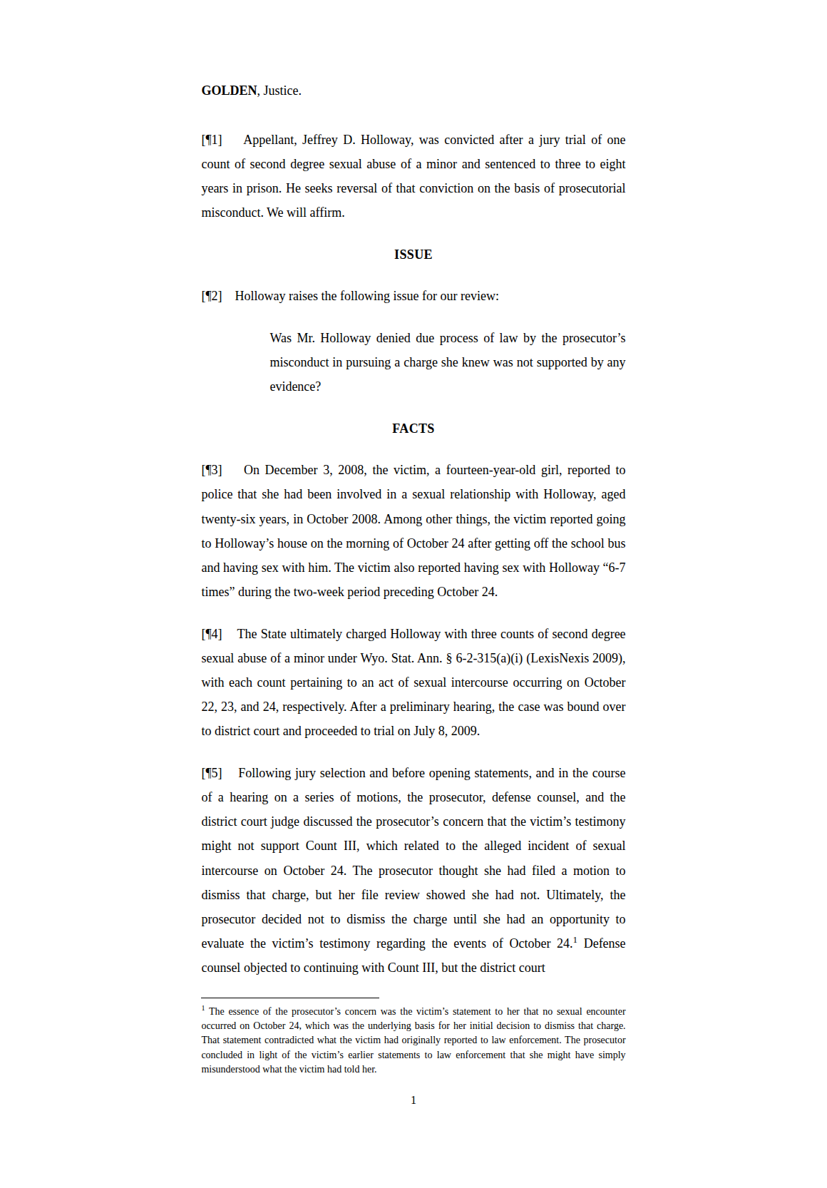GOLDEN, Justice.
[¶1] Appellant, Jeffrey D. Holloway, was convicted after a jury trial of one count of second degree sexual abuse of a minor and sentenced to three to eight years in prison. He seeks reversal of that conviction on the basis of prosecutorial misconduct. We will affirm.
ISSUE
[¶2] Holloway raises the following issue for our review:
Was Mr. Holloway denied due process of law by the prosecutor’s misconduct in pursuing a charge she knew was not supported by any evidence?
FACTS
[¶3] On December 3, 2008, the victim, a fourteen-year-old girl, reported to police that she had been involved in a sexual relationship with Holloway, aged twenty-six years, in October 2008. Among other things, the victim reported going to Holloway’s house on the morning of October 24 after getting off the school bus and having sex with him. The victim also reported having sex with Holloway “6-7 times” during the two-week period preceding October 24.
[¶4] The State ultimately charged Holloway with three counts of second degree sexual abuse of a minor under Wyo. Stat. Ann. § 6-2-315(a)(i) (LexisNexis 2009), with each count pertaining to an act of sexual intercourse occurring on October 22, 23, and 24, respectively. After a preliminary hearing, the case was bound over to district court and proceeded to trial on July 8, 2009.
[¶5] Following jury selection and before opening statements, and in the course of a hearing on a series of motions, the prosecutor, defense counsel, and the district court judge discussed the prosecutor’s concern that the victim’s testimony might not support Count III, which related to the alleged incident of sexual intercourse on October 24. The prosecutor thought she had filed a motion to dismiss that charge, but her file review showed she had not. Ultimately, the prosecutor decided not to dismiss the charge until she had an opportunity to evaluate the victim’s testimony regarding the events of October 24.1 Defense counsel objected to continuing with Count III, but the district court
1 The essence of the prosecutor’s concern was the victim’s statement to her that no sexual encounter occurred on October 24, which was the underlying basis for her initial decision to dismiss that charge. That statement contradicted what the victim had originally reported to law enforcement. The prosecutor concluded in light of the victim’s earlier statements to law enforcement that she might have simply misunderstood what the victim had told her.
1